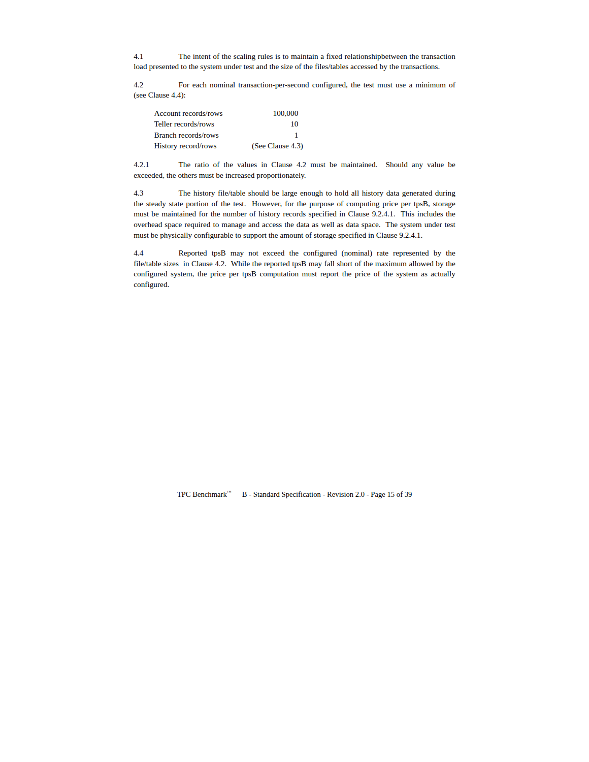4.1 The intent of the scaling rules is to maintain a fixed relationshipbetween the transaction load presented to the system under test and the size of the files/tables accessed by the transactions.
4.2 For each nominal transaction-per-second configured, the test must use a minimum of (see Clause 4.4):
| Account records/rows | 100,000 |
| Teller records/rows | 10 |
| Branch records/rows | 1 |
| History record/rows | (See Clause 4.3) |
4.2.1 The ratio of the values in Clause 4.2 must be maintained. Should any value be exceeded, the others must be increased proportionately.
4.3 The history file/table should be large enough to hold all history data generated during the steady state portion of the test. However, for the purpose of computing price per tpsB, storage must be maintained for the number of history records specified in Clause 9.2.4.1. This includes the overhead space required to manage and access the data as well as data space. The system under test must be physically configurable to support the amount of storage specified in Clause 9.2.4.1.
4.4 Reported tpsB may not exceed the configured (nominal) rate represented by the file/table sizes in Clause 4.2. While the reported tpsB may fall short of the maximum allowed by the configured system, the price per tpsB computation must report the price of the system as actually configured.
TPC Benchmark™ B - Standard Specification - Revision 2.0 - Page 15 of 39